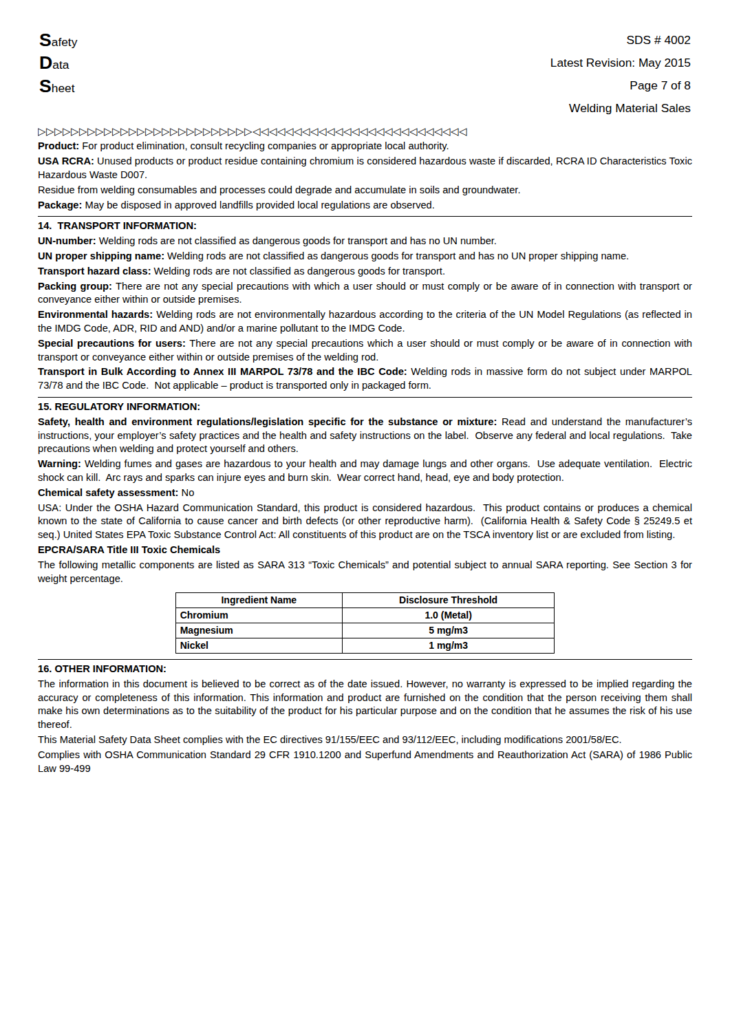| S afety D ata S heet | SDS # 4002 Latest Revision: May 2015 Page 7 of 8 Welding Material Sales |
▷▷▷▷▷▷▷▷▷▷▷▷▷▷▷▷▷▷▷▷▷▷▷▷▷▷◁◁◁◁◁◁◁◁◁◁◁◁◁◁◁◁◁◁◁◁◁◁◁◁◁◁
Product: For product elimination, consult recycling companies or appropriate local authority.
USA RCRA: Unused products or product residue containing chromium is considered hazardous waste if discarded, RCRA ID Characteristics Toxic Hazardous Waste D007.
Residue from welding consumables and processes could degrade and accumulate in soils and groundwater.
Package: May be disposed in approved landfills provided local regulations are observed.
14. TRANSPORT INFORMATION:
UN-number: Welding rods are not classified as dangerous goods for transport and has no UN number.
UN proper shipping name: Welding rods are not classified as dangerous goods for transport and has no UN proper shipping name.
Transport hazard class: Welding rods are not classified as dangerous goods for transport.
Packing group: There are not any special precautions with which a user should or must comply or be aware of in connection with transport or conveyance either within or outside premises.
Environmental hazards: Welding rods are not environmentally hazardous according to the criteria of the UN Model Regulations (as reflected in the IMDG Code, ADR, RID and AND) and/or a marine pollutant to the IMDG Code.
Special precautions for users: There are not any special precautions which a user should or must comply or be aware of in connection with transport or conveyance either within or outside premises of the welding rod.
Transport in Bulk According to Annex III MARPOL 73/78 and the IBC Code: Welding rods in massive form do not subject under MARPOL 73/78 and the IBC Code. Not applicable – product is transported only in packaged form.
15. REGULATORY INFORMATION:
Safety, health and environment regulations/legislation specific for the substance or mixture: Read and understand the manufacturer’s instructions, your employer’s safety practices and the health and safety instructions on the label. Observe any federal and local regulations. Take precautions when welding and protect yourself and others.
Warning: Welding fumes and gases are hazardous to your health and may damage lungs and other organs. Use adequate ventilation. Electric shock can kill. Arc rays and sparks can injure eyes and burn skin. Wear correct hand, head, eye and body protection.
Chemical safety assessment: No
USA: Under the OSHA Hazard Communication Standard, this product is considered hazardous. This product contains or produces a chemical known to the state of California to cause cancer and birth defects (or other reproductive harm). (California Health & Safety Code § 25249.5 et seq.) United States EPA Toxic Substance Control Act: All constituents of this product are on the TSCA inventory list or are excluded from listing.
EPCRA/SARA Title III Toxic Chemicals
The following metallic components are listed as SARA 313 “Toxic Chemicals” and potential subject to annual SARA reporting. See Section 3 for weight percentage.
| Ingredient Name | Disclosure Threshold |
| --- | --- |
| Chromium | 1.0 (Metal) |
| Magnesium | 5 mg/m3 |
| Nickel | 1 mg/m3 |
16. OTHER INFORMATION:
The information in this document is believed to be correct as of the date issued. However, no warranty is expressed to be implied regarding the accuracy or completeness of this information. This information and product are furnished on the condition that the person receiving them shall make his own determinations as to the suitability of the product for his particular purpose and on the condition that he assumes the risk of his use thereof.
This Material Safety Data Sheet complies with the EC directives 91/155/EEC and 93/112/EEC, including modifications 2001/58/EC.
Complies with OSHA Communication Standard 29 CFR 1910.1200 and Superfund Amendments and Reauthorization Act (SARA) of 1986 Public Law 99-499